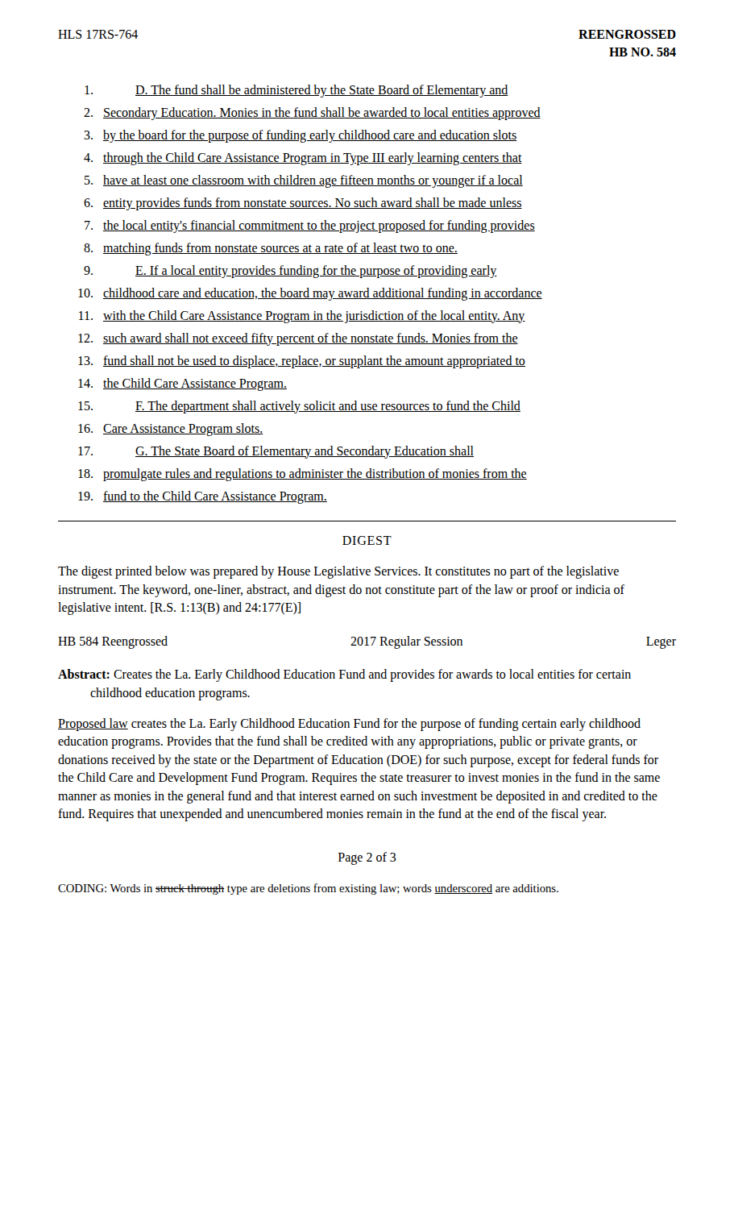HLS 17RS-764
REENGROSSED
HB NO. 584
D. The fund shall be administered by the State Board of Elementary and
Secondary Education. Monies in the fund shall be awarded to local entities approved
by the board for the purpose of funding early childhood care and education slots
through the Child Care Assistance Program in Type III early learning centers that
have at least one classroom with children age fifteen months or younger if a local
entity provides funds from nonstate sources. No such award shall be made unless
the local entity's financial commitment to the project proposed for funding provides
matching funds from nonstate sources at a rate of at least two to one.
E. If a local entity provides funding for the purpose of providing early
childhood care and education, the board may award additional funding in accordance
with the Child Care Assistance Program in the jurisdiction of the local entity. Any
such award shall not exceed fifty percent of the nonstate funds. Monies from the
fund shall not be used to displace, replace, or supplant the amount appropriated to
the Child Care Assistance Program.
F. The department shall actively solicit and use resources to fund the Child
Care Assistance Program slots.
G. The State Board of Elementary and Secondary Education shall
promulgate rules and regulations to administer the distribution of monies from the
fund to the Child Care Assistance Program.
DIGEST
The digest printed below was prepared by House Legislative Services. It constitutes no part of the legislative instrument. The keyword, one-liner, abstract, and digest do not constitute part of the law or proof or indicia of legislative intent. [R.S. 1:13(B) and 24:177(E)]
HB 584 Reengrossed
2017 Regular Session
Leger
Abstract: Creates the La. Early Childhood Education Fund and provides for awards to local entities for certain childhood education programs.
Proposed law creates the La. Early Childhood Education Fund for the purpose of funding certain early childhood education programs. Provides that the fund shall be credited with any appropriations, public or private grants, or donations received by the state or the Department of Education (DOE) for such purpose, except for federal funds for the Child Care and Development Fund Program. Requires the state treasurer to invest monies in the fund in the same manner as monies in the general fund and that interest earned on such investment be deposited in and credited to the fund. Requires that unexpended and unencumbered monies remain in the fund at the end of the fiscal year.
Page 2 of 3
CODING: Words in struck through type are deletions from existing law; words underscored are additions.